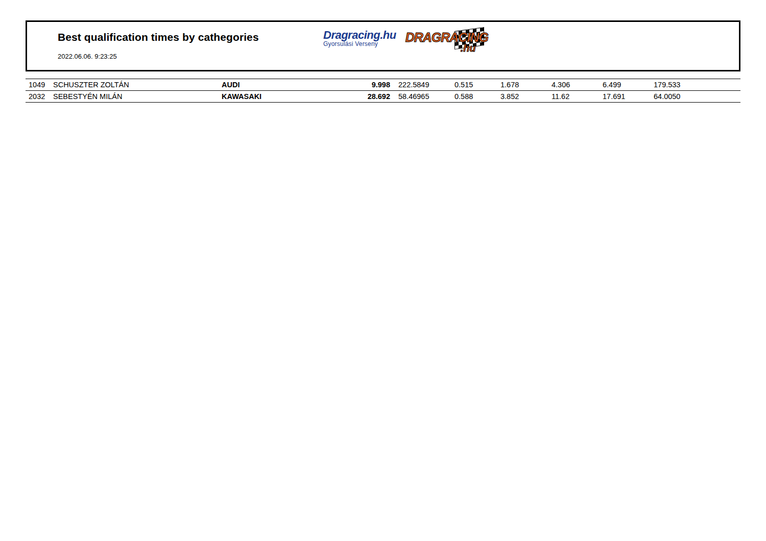Best qualification times by cathegories
2022.06.06. 9:23:25
Dragracing.hu
Gyorsulási Verseny
DRAGRACING
.hu
| 1049 | SCHUSZTER ZOLTÁN | AUDI | 9.998 | 222.5849 | 0.515 | 1.678 | 4.306 | 6.499 | 179.533 |
| 2032 | SEBESTYÉN MILÁN | KAWASAKI | 28.692 | 58.46965 | 0.588 | 3.852 | 11.62 | 17.691 | 64.0050 |